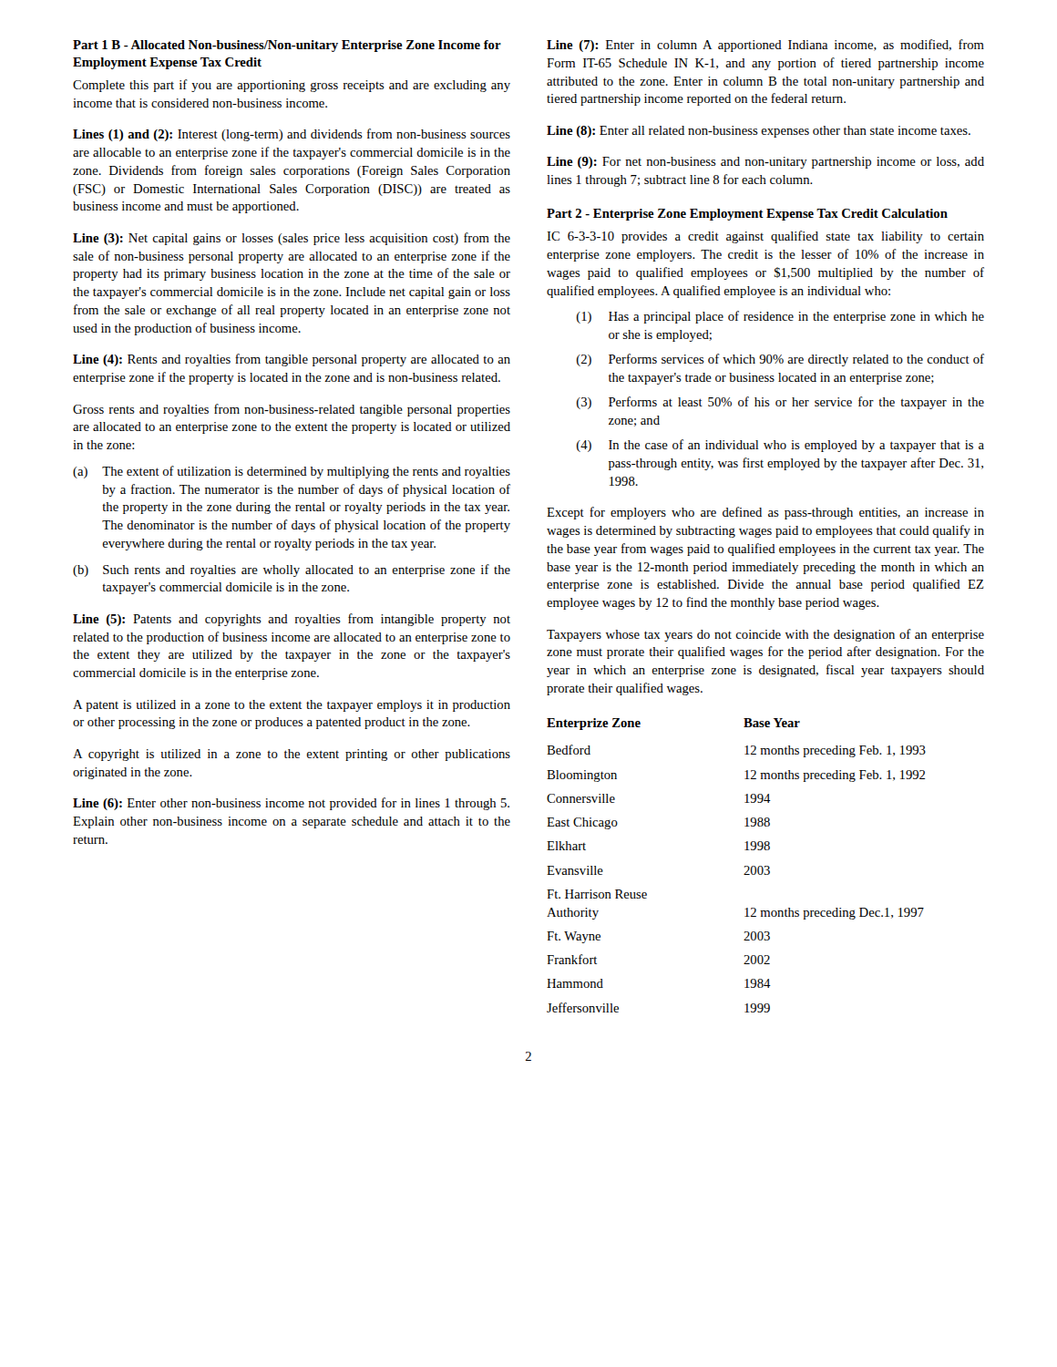Part 1 B - Allocated Non-business/Non-unitary Enterprise Zone Income for Employment Expense Tax Credit
Complete this part if you are apportioning gross receipts and are excluding any income that is considered non-business income.
Lines (1) and (2): Interest (long-term) and dividends from non-business sources are allocable to an enterprise zone if the taxpayer's commercial domicile is in the zone. Dividends from foreign sales corporations (Foreign Sales Corporation (FSC) or Domestic International Sales Corporation (DISC)) are treated as business income and must be apportioned.
Line (3): Net capital gains or losses (sales price less acquisition cost) from the sale of non-business personal property are allocated to an enterprise zone if the property had its primary business location in the zone at the time of the sale or the taxpayer's commercial domicile is in the zone. Include net capital gain or loss from the sale or exchange of all real property located in an enterprise zone not used in the production of business income.
Line (4): Rents and royalties from tangible personal property are allocated to an enterprise zone if the property is located in the zone and is non-business related.
Gross rents and royalties from non-business-related tangible personal properties are allocated to an enterprise zone to the extent the property is located or utilized in the zone:
(a) The extent of utilization is determined by multiplying the rents and royalties by a fraction. The numerator is the number of days of physical location of the property in the zone during the rental or royalty periods in the tax year. The denominator is the number of days of physical location of the property everywhere during the rental or royalty periods in the tax year.
(b) Such rents and royalties are wholly allocated to an enterprise zone if the taxpayer's commercial domicile is in the zone.
Line (5): Patents and copyrights and royalties from intangible property not related to the production of business income are allocated to an enterprise zone to the extent they are utilized by the taxpayer in the zone or the taxpayer's commercial domicile is in the enterprise zone.
A patent is utilized in a zone to the extent the taxpayer employs it in production or other processing in the zone or produces a patented product in the zone.
A copyright is utilized in a zone to the extent printing or other publications originated in the zone.
Line (6): Enter other non-business income not provided for in lines 1 through 5. Explain other non-business income on a separate schedule and attach it to the return.
Line (7): Enter in column A apportioned Indiana income, as modified, from Form IT-65 Schedule IN K-1, and any portion of tiered partnership income attributed to the zone. Enter in column B the total non-unitary partnership and tiered partnership income reported on the federal return.
Line (8): Enter all related non-business expenses other than state income taxes.
Line (9): For net non-business and non-unitary partnership income or loss, add lines 1 through 7; subtract line 8 for each column.
Part 2 - Enterprise Zone Employment Expense Tax Credit Calculation
IC 6-3-3-10 provides a credit against qualified state tax liability to certain enterprise zone employers. The credit is the lesser of 10% of the increase in wages paid to qualified employees or $1,500 multiplied by the number of qualified employees. A qualified employee is an individual who:
(1) Has a principal place of residence in the enterprise zone in which he or she is employed;
(2) Performs services of which 90% are directly related to the conduct of the taxpayer's trade or business located in an enterprise zone;
(3) Performs at least 50% of his or her service for the taxpayer in the zone; and
(4) In the case of an individual who is employed by a taxpayer that is a pass-through entity, was first employed by the taxpayer after Dec. 31, 1998.
Except for employers who are defined as pass-through entities, an increase in wages is determined by subtracting wages paid to employees that could qualify in the base year from wages paid to qualified employees in the current tax year. The base year is the 12-month period immediately preceding the month in which an enterprise zone is established. Divide the annual base period qualified EZ employee wages by 12 to find the monthly base period wages.
Taxpayers whose tax years do not coincide with the designation of an enterprise zone must prorate their qualified wages for the period after designation. For the year in which an enterprise zone is designated, fiscal year taxpayers should prorate their qualified wages.
| Enterprize Zone | Base Year |
| --- | --- |
| Bedford | 12 months preceding Feb. 1, 1993 |
| Bloomington | 12 months preceding Feb. 1, 1992 |
| Connersville | 1994 |
| East Chicago | 1988 |
| Elkhart | 1998 |
| Evansville | 2003 |
| Ft. Harrison Reuse Authority | 12 months preceding Dec.1, 1997 |
| Ft. Wayne | 2003 |
| Frankfort | 2002 |
| Hammond | 1984 |
| Jeffersonville | 1999 |
2